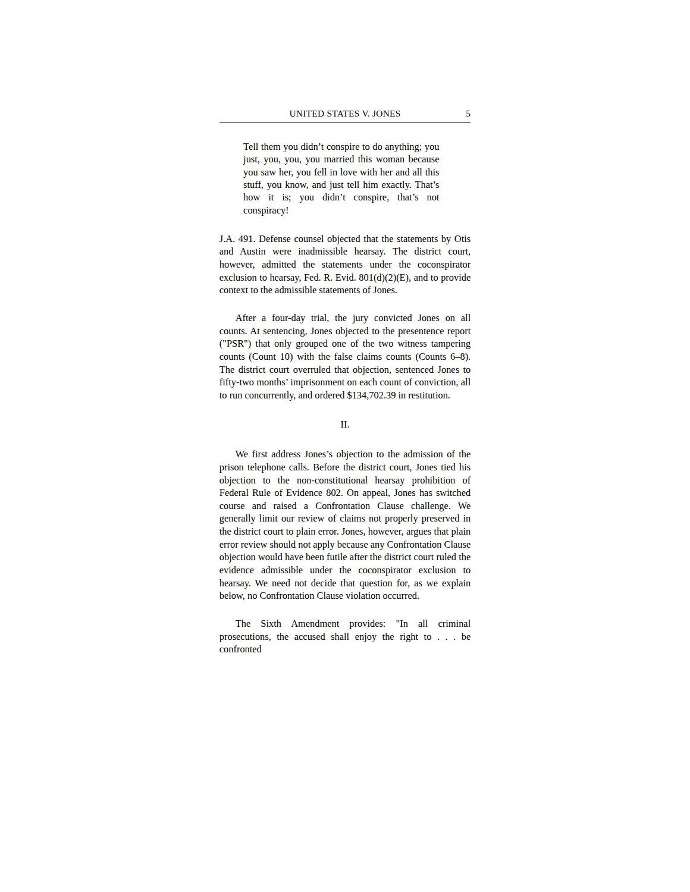United States v. Jones 5
Tell them you didn’t conspire to do anything; you just, you, you, you married this woman because you saw her, you fell in love with her and all this stuff, you know, and just tell him exactly. That’s how it is; you didn’t conspire, that’s not conspiracy!
J.A. 491. Defense counsel objected that the statements by Otis and Austin were inadmissible hearsay. The district court, however, admitted the statements under the coconspirator exclusion to hearsay, Fed. R. Evid. 801(d)(2)(E), and to provide context to the admissible statements of Jones.
After a four-day trial, the jury convicted Jones on all counts. At sentencing, Jones objected to the presentence report ("PSR") that only grouped one of the two witness tampering counts (Count 10) with the false claims counts (Counts 6–8). The district court overruled that objection, sentenced Jones to fifty-two months’ imprisonment on each count of conviction, all to run concurrently, and ordered $134,702.39 in restitution.
II.
We first address Jones’s objection to the admission of the prison telephone calls. Before the district court, Jones tied his objection to the non-constitutional hearsay prohibition of Federal Rule of Evidence 802. On appeal, Jones has switched course and raised a Confrontation Clause challenge. We generally limit our review of claims not properly preserved in the district court to plain error. Jones, however, argues that plain error review should not apply because any Confrontation Clause objection would have been futile after the district court ruled the evidence admissible under the coconspirator exclusion to hearsay. We need not decide that question for, as we explain below, no Confrontation Clause violation occurred.
The Sixth Amendment provides: "In all criminal prosecutions, the accused shall enjoy the right to . . . be confronted